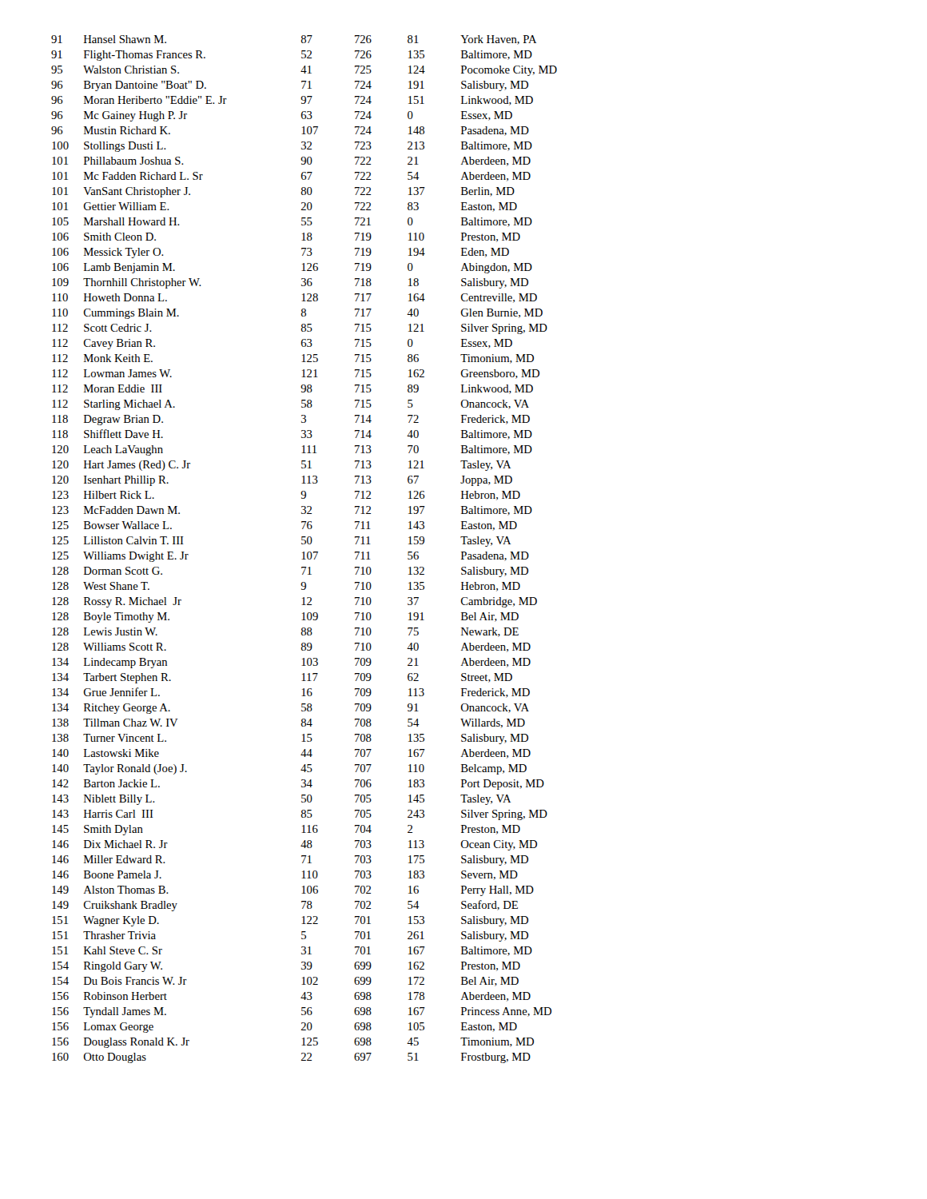| 91 | Hansel Shawn M. | 87 | 726 | 81 | York Haven, PA |
| 91 | Flight-Thomas Frances R. | 52 | 726 | 135 | Baltimore, MD |
| 95 | Walston Christian S. | 41 | 725 | 124 | Pocomoke City, MD |
| 96 | Bryan Dantoine "Boat" D. | 71 | 724 | 191 | Salisbury, MD |
| 96 | Moran Heriberto "Eddie" E. Jr | 97 | 724 | 151 | Linkwood, MD |
| 96 | Mc Gainey Hugh P. Jr | 63 | 724 | 0 | Essex, MD |
| 96 | Mustin Richard K. | 107 | 724 | 148 | Pasadena, MD |
| 100 | Stollings Dusti L. | 32 | 723 | 213 | Baltimore, MD |
| 101 | Phillabaum Joshua S. | 90 | 722 | 21 | Aberdeen, MD |
| 101 | Mc Fadden Richard L. Sr | 67 | 722 | 54 | Aberdeen, MD |
| 101 | VanSant Christopher J. | 80 | 722 | 137 | Berlin, MD |
| 101 | Gettier William E. | 20 | 722 | 83 | Easton, MD |
| 105 | Marshall Howard H. | 55 | 721 | 0 | Baltimore, MD |
| 106 | Smith Cleon D. | 18 | 719 | 110 | Preston, MD |
| 106 | Messick Tyler O. | 73 | 719 | 194 | Eden, MD |
| 106 | Lamb Benjamin M. | 126 | 719 | 0 | Abingdon, MD |
| 109 | Thornhill Christopher W. | 36 | 718 | 18 | Salisbury, MD |
| 110 | Howeth Donna L. | 128 | 717 | 164 | Centreville, MD |
| 110 | Cummings Blain M. | 8 | 717 | 40 | Glen Burnie, MD |
| 112 | Scott Cedric J. | 85 | 715 | 121 | Silver Spring, MD |
| 112 | Cavey Brian R. | 63 | 715 | 0 | Essex, MD |
| 112 | Monk Keith E. | 125 | 715 | 86 | Timonium, MD |
| 112 | Lowman James W. | 121 | 715 | 162 | Greensboro, MD |
| 112 | Moran Eddie III | 98 | 715 | 89 | Linkwood, MD |
| 112 | Starling Michael A. | 58 | 715 | 5 | Onancock, VA |
| 118 | Degraw Brian D. | 3 | 714 | 72 | Frederick, MD |
| 118 | Shifflett Dave H. | 33 | 714 | 40 | Baltimore, MD |
| 120 | Leach LaVaughn | 111 | 713 | 70 | Baltimore, MD |
| 120 | Hart James (Red) C. Jr | 51 | 713 | 121 | Tasley, VA |
| 120 | Isenhart Phillip R. | 113 | 713 | 67 | Joppa, MD |
| 123 | Hilbert Rick L. | 9 | 712 | 126 | Hebron, MD |
| 123 | McFadden Dawn M. | 32 | 712 | 197 | Baltimore, MD |
| 125 | Bowser Wallace L. | 76 | 711 | 143 | Easton, MD |
| 125 | Lilliston Calvin T. III | 50 | 711 | 159 | Tasley, VA |
| 125 | Williams Dwight E. Jr | 107 | 711 | 56 | Pasadena, MD |
| 128 | Dorman Scott G. | 71 | 710 | 132 | Salisbury, MD |
| 128 | West Shane T. | 9 | 710 | 135 | Hebron, MD |
| 128 | Rossy R. Michael Jr | 12 | 710 | 37 | Cambridge, MD |
| 128 | Boyle Timothy M. | 109 | 710 | 191 | Bel Air, MD |
| 128 | Lewis Justin W. | 88 | 710 | 75 | Newark, DE |
| 128 | Williams Scott R. | 89 | 710 | 40 | Aberdeen, MD |
| 134 | Lindecamp Bryan | 103 | 709 | 21 | Aberdeen, MD |
| 134 | Tarbert Stephen R. | 117 | 709 | 62 | Street, MD |
| 134 | Grue Jennifer L. | 16 | 709 | 113 | Frederick, MD |
| 134 | Ritchey George A. | 58 | 709 | 91 | Onancock, VA |
| 138 | Tillman Chaz W. IV | 84 | 708 | 54 | Willards, MD |
| 138 | Turner Vincent L. | 15 | 708 | 135 | Salisbury, MD |
| 140 | Lastowski Mike | 44 | 707 | 167 | Aberdeen, MD |
| 140 | Taylor Ronald (Joe) J. | 45 | 707 | 110 | Belcamp, MD |
| 142 | Barton Jackie L. | 34 | 706 | 183 | Port Deposit, MD |
| 143 | Niblett Billy L. | 50 | 705 | 145 | Tasley, VA |
| 143 | Harris Carl III | 85 | 705 | 243 | Silver Spring, MD |
| 145 | Smith Dylan | 116 | 704 | 2 | Preston, MD |
| 146 | Dix Michael R. Jr | 48 | 703 | 113 | Ocean City, MD |
| 146 | Miller Edward R. | 71 | 703 | 175 | Salisbury, MD |
| 146 | Boone Pamela J. | 110 | 703 | 183 | Severn, MD |
| 149 | Alston Thomas B. | 106 | 702 | 16 | Perry Hall, MD |
| 149 | Cruikshank Bradley | 78 | 702 | 54 | Seaford, DE |
| 151 | Wagner Kyle D. | 122 | 701 | 153 | Salisbury, MD |
| 151 | Thrasher Trivia | 5 | 701 | 261 | Salisbury, MD |
| 151 | Kahl Steve C. Sr | 31 | 701 | 167 | Baltimore, MD |
| 154 | Ringold Gary W. | 39 | 699 | 162 | Preston, MD |
| 154 | Du Bois Francis W. Jr | 102 | 699 | 172 | Bel Air, MD |
| 156 | Robinson Herbert | 43 | 698 | 178 | Aberdeen, MD |
| 156 | Tyndall James M. | 56 | 698 | 167 | Princess Anne, MD |
| 156 | Lomax George | 20 | 698 | 105 | Easton, MD |
| 156 | Douglass Ronald K. Jr | 125 | 698 | 45 | Timonium, MD |
| 160 | Otto Douglas | 22 | 697 | 51 | Frostburg, MD |